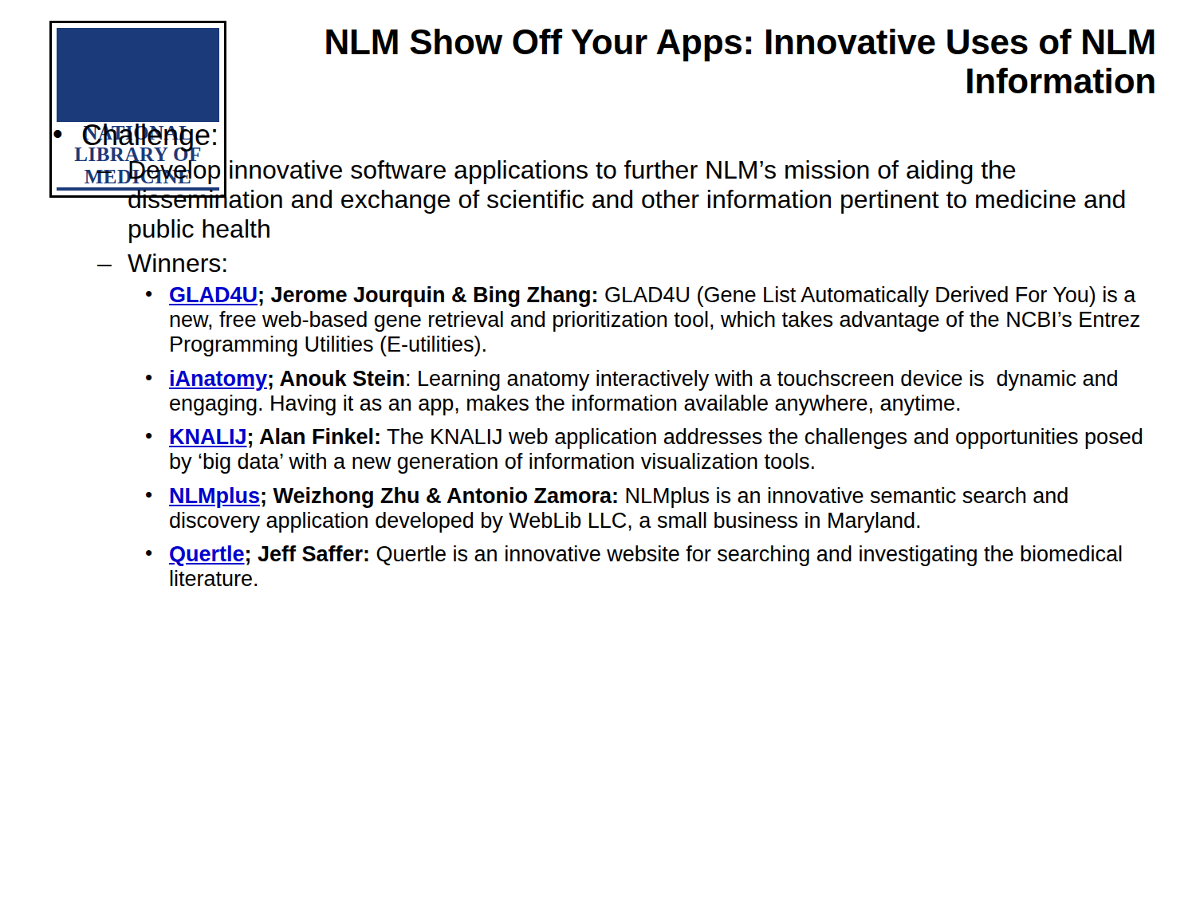NATIONAL LIBRARY OF MEDICINE
NLM Show Off Your Apps: Innovative Uses of NLM Information
Challenge:
Develop innovative software applications to further NLM’s mission of aiding the dissemination and exchange of scientific and other information pertinent to medicine and public health
Winners:
GLAD4U; Jerome Jourquin & Bing Zhang: GLAD4U (Gene List Automatically Derived For You) is a new, free web-based gene retrieval and prioritization tool, which takes advantage of the NCBI’s Entrez Programming Utilities (E-utilities).
iAnatomy; Anouk Stein: Learning anatomy interactively with a touchscreen device is dynamic and engaging. Having it as an app, makes the information available anywhere, anytime.
KNALIJ; Alan Finkel: The KNALIJ web application addresses the challenges and opportunities posed by ‘big data’ with a new generation of information visualization tools.
NLMplus; Weizhong Zhu & Antonio Zamora: NLMplus is an innovative semantic search and discovery application developed by WebLib LLC, a small business in Maryland.
Quertle; Jeff Saffer: Quertle is an innovative website for searching and investigating the biomedical literature.